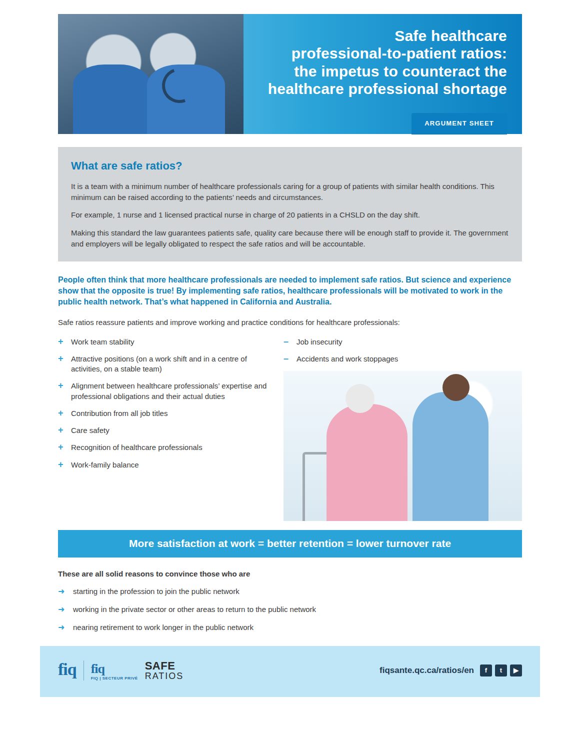Safe healthcare
professional-to-patient ratios:
the impetus to counteract the
healthcare professional shortage
ARGUMENT SHEET
What are safe ratios?
It is a team with a minimum number of healthcare professionals caring for a group of patients with similar health conditions. This minimum can be raised according to the patients’ needs and circumstances.
For example, 1 nurse and 1 licensed practical nurse in charge of 20 patients in a CHSLD on the day shift.
Making this standard the law guarantees patients safe, quality care because there will be enough staff to provide it. The government and employers will be legally obligated to respect the safe ratios and will be accountable.
People often think that more healthcare professionals are needed to implement safe ratios. But science and experience show that the opposite is true! By implementing safe ratios, healthcare professionals will be motivated to work in the public health network. That’s what happened in California and Australia.
Safe ratios reassure patients and improve working and practice conditions for healthcare professionals:
Work team stability
Attractive positions (on a work shift and in a centre of activities, on a stable team)
Alignment between healthcare professionals’ expertise and professional obligations and their actual duties
Contribution from all job titles
Care safety
Recognition of healthcare professionals
Work-family balance
Job insecurity
Accidents and work stoppages
More satisfaction at work = better retention = lower turnover rate
These are all solid reasons to convince those who are
starting in the profession to join the public network
working in the private sector or other areas to return to the public network
nearing retirement to work longer in the public network
fiq
fiqFIQ | SECTEUR PRIVÉ
SAFERATIOS
fiqsante.qc.ca/ratios/en
f t ▶